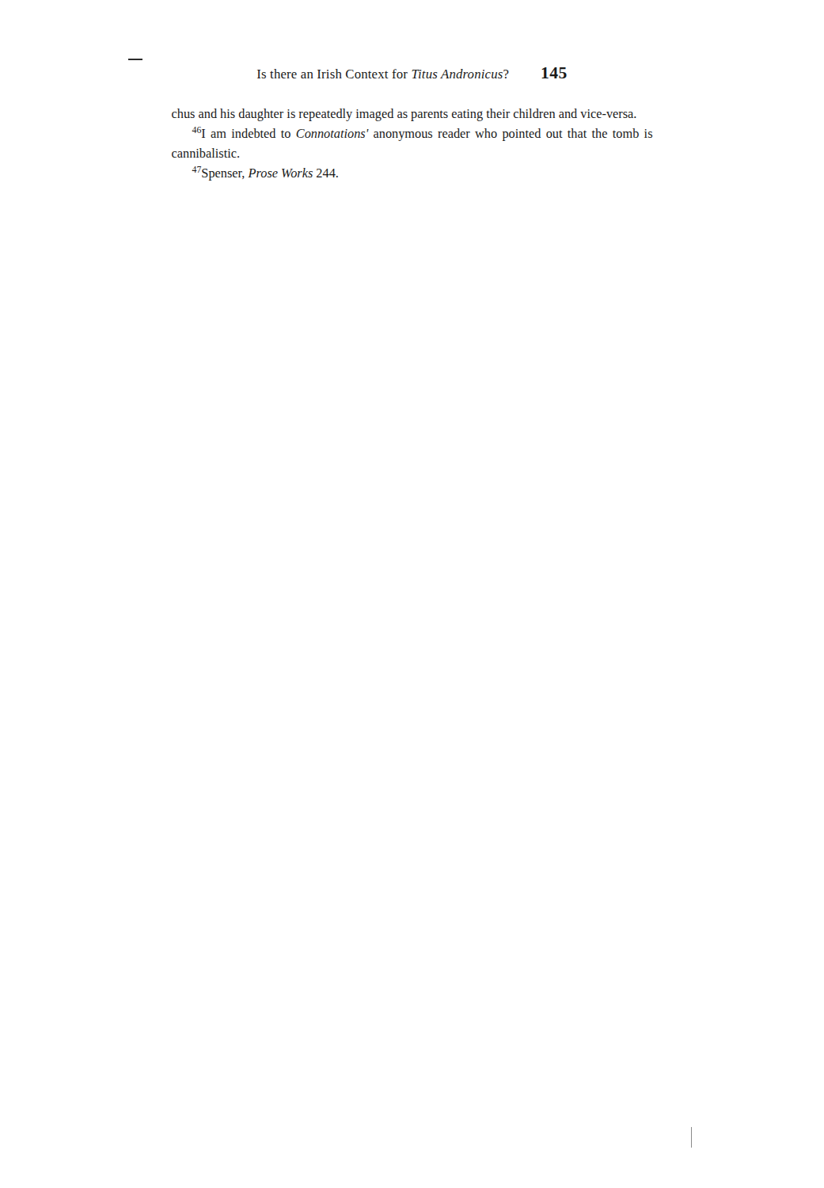Is there an Irish Context for Titus Andronicus? 145
chus and his daughter is repeatedly imaged as parents eating their children and vice-versa.
46I am indebted to Connotations' anonymous reader who pointed out that the tomb is cannibalistic.
47Spenser, Prose Works 244.